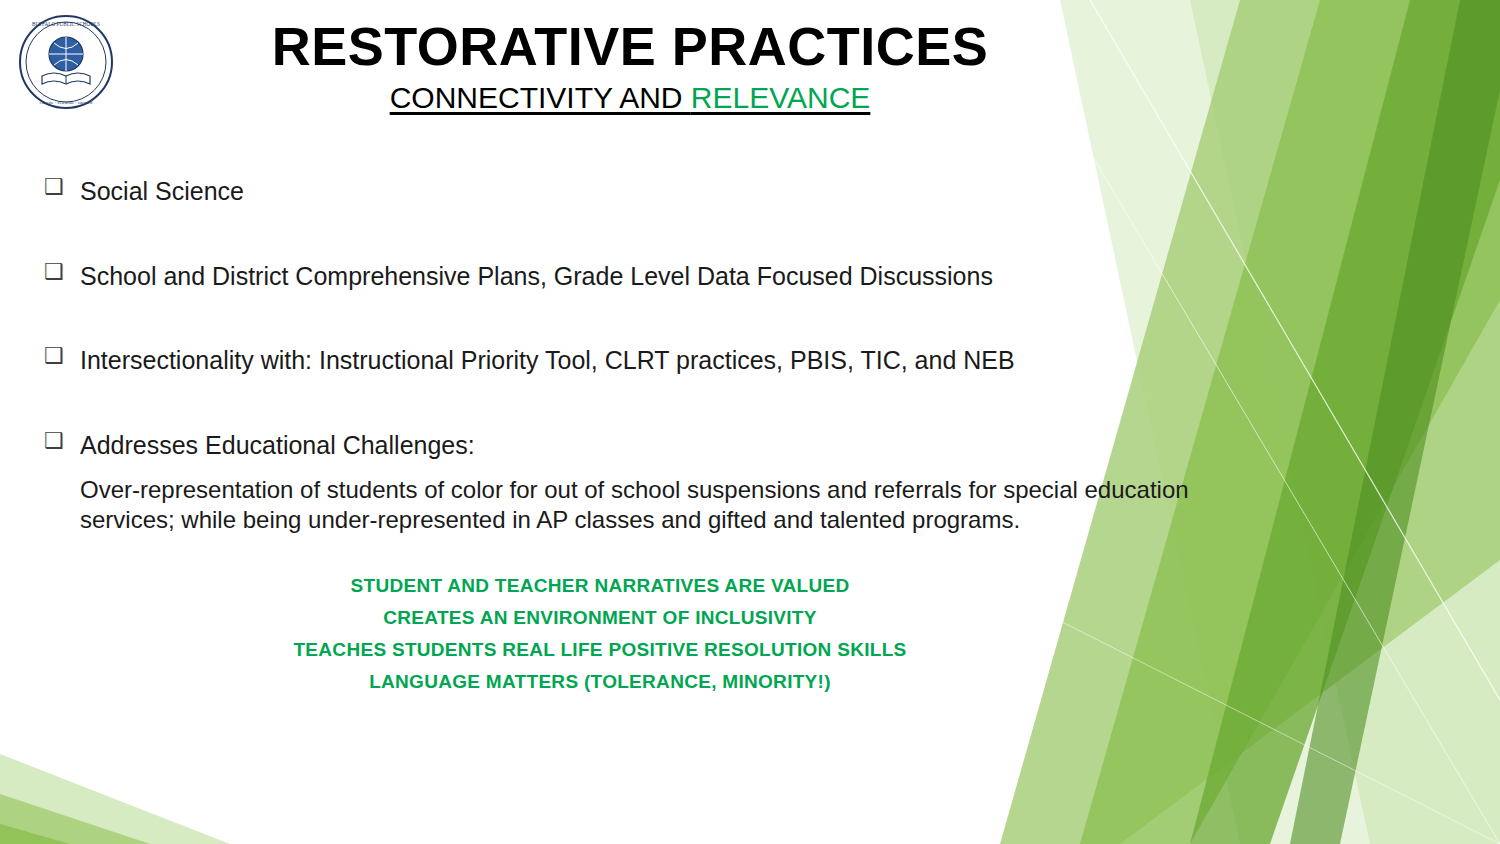BUFFALO PUBLIC SCHOOLS educate · celebrate · succeed
RESTORATIVE PRACTICES
CONNECTIVITY AND RELEVANCE
Social Science
School and District Comprehensive Plans, Grade Level Data Focused Discussions
Intersectionality with: Instructional Priority Tool, CLRT practices, PBIS, TIC, and NEB
Addresses Educational Challenges:
Over-representation of students of color for out of school suspensions and referrals for special education services; while being under-represented in AP classes and gifted and talented programs.
STUDENT AND TEACHER NARRATIVES ARE VALUED
CREATES AN ENVIRONMENT OF INCLUSIVITY
TEACHES STUDENTS REAL LIFE POSITIVE RESOLUTION SKILLS
LANGUAGE MATTERS (TOLERANCE, MINORITY!)